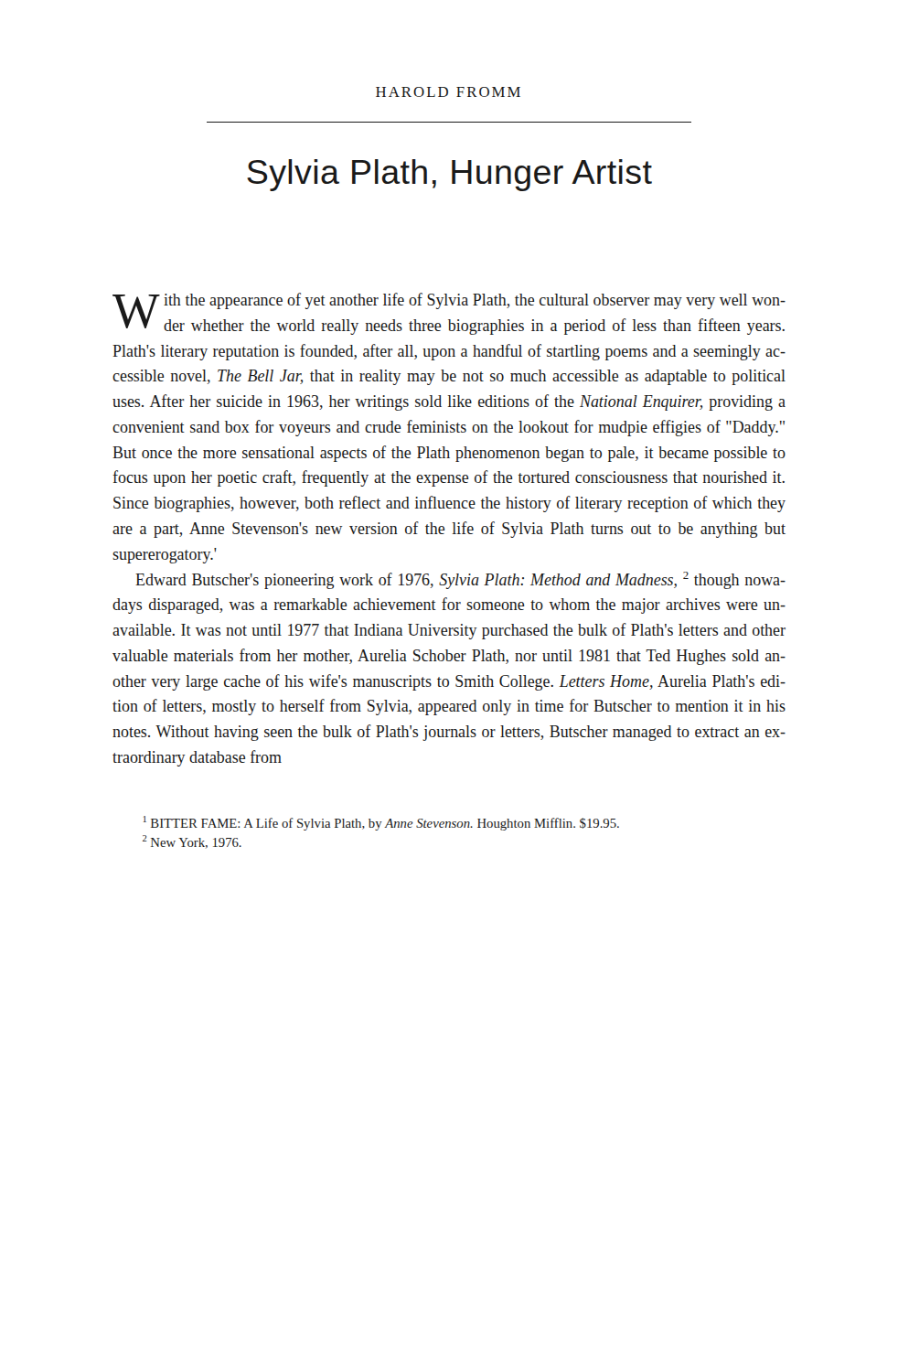HAROLD FROMM
Sylvia Plath, Hunger Artist
With the appearance of yet another life of Sylvia Plath, the cultural observer may very well wonder whether the world really needs three biographies in a period of less than fifteen years. Plath's literary reputation is founded, after all, upon a handful of startling poems and a seemingly accessible novel, The Bell Jar, that in reality may be not so much accessible as adaptable to political uses. After her suicide in 1963, her writings sold like editions of the National Enquirer, providing a convenient sand box for voyeurs and crude feminists on the lookout for mudpie effigies of "Daddy." But once the more sensational aspects of the Plath phenomenon began to pale, it became possible to focus upon her poetic craft, frequently at the expense of the tortured consciousness that nourished it. Since biographies, however, both reflect and influence the history of literary reception of which they are a part, Anne Stevenson's new version of the life of Sylvia Plath turns out to be anything but supererogatory.'
Edward Butscher's pioneering work of 1976, Sylvia Plath: Method and Madness, 2 though nowadays disparaged, was a remarkable achievement for someone to whom the major archives were unavailable. It was not until 1977 that Indiana University purchased the bulk of Plath's letters and other valuable materials from her mother, Aurelia Schober Plath, nor until 1981 that Ted Hughes sold another very large cache of his wife's manuscripts to Smith College. Letters Home, Aurelia Plath's edition of letters, mostly to herself from Sylvia, appeared only in time for Butscher to mention it in his notes. Without having seen the bulk of Plath's journals or letters, Butscher managed to extract an extraordinary database from
1 BITTER FAME: A Life of Sylvia Plath, by Anne Stevenson. Houghton Mifflin. $19.95.
2 New York, 1976.